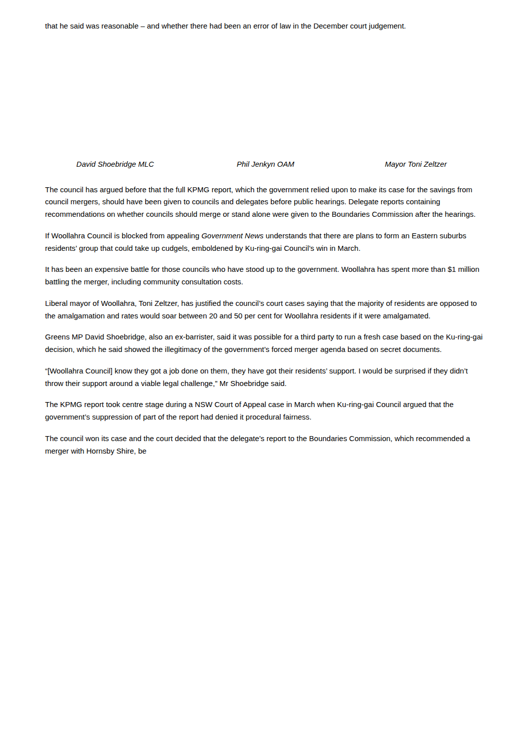that he said was reasonable – and whether there had been an error of law in the December court judgement.
David Shoebridge MLC Phil Jenkyn OAM Mayor Toni Zeltzer
The council has argued before that the full KPMG report, which the government relied upon to make its case for the savings from council mergers, should have been given to councils and delegates before public hearings. Delegate reports containing recommendations on whether councils should merge or stand alone were given to the Boundaries Commission after the hearings.
If Woollahra Council is blocked from appealing Government News understands that there are plans to form an Eastern suburbs residents’ group that could take up cudgels, emboldened by Ku-ring-gai Council’s win in March.
It has been an expensive battle for those councils who have stood up to the government. Woollahra has spent more than $1 million battling the merger, including community consultation costs.
Liberal mayor of Woollahra, Toni Zeltzer, has justified the council’s court cases saying that the majority of residents are opposed to the amalgamation and rates would soar between 20 and 50 per cent for Woollahra residents if it were amalgamated.
Greens MP David Shoebridge, also an ex-barrister, said it was possible for a third party to run a fresh case based on the Ku-ring-gai decision, which he said showed the illegitimacy of the government’s forced merger agenda based on secret documents.
“[Woollahra Council] know they got a job done on them, they have got their residents’ support. I would be surprised if they didn’t throw their support around a viable legal challenge,” Mr Shoebridge said.
The KPMG report took centre stage during a NSW Court of Appeal case in March when Ku-ring-gai Council argued that the government’s suppression of part of the report had denied it procedural fairness.
The council won its case and the court decided that the delegate’s report to the Boundaries Commission, which recommended a merger with Hornsby Shire, be